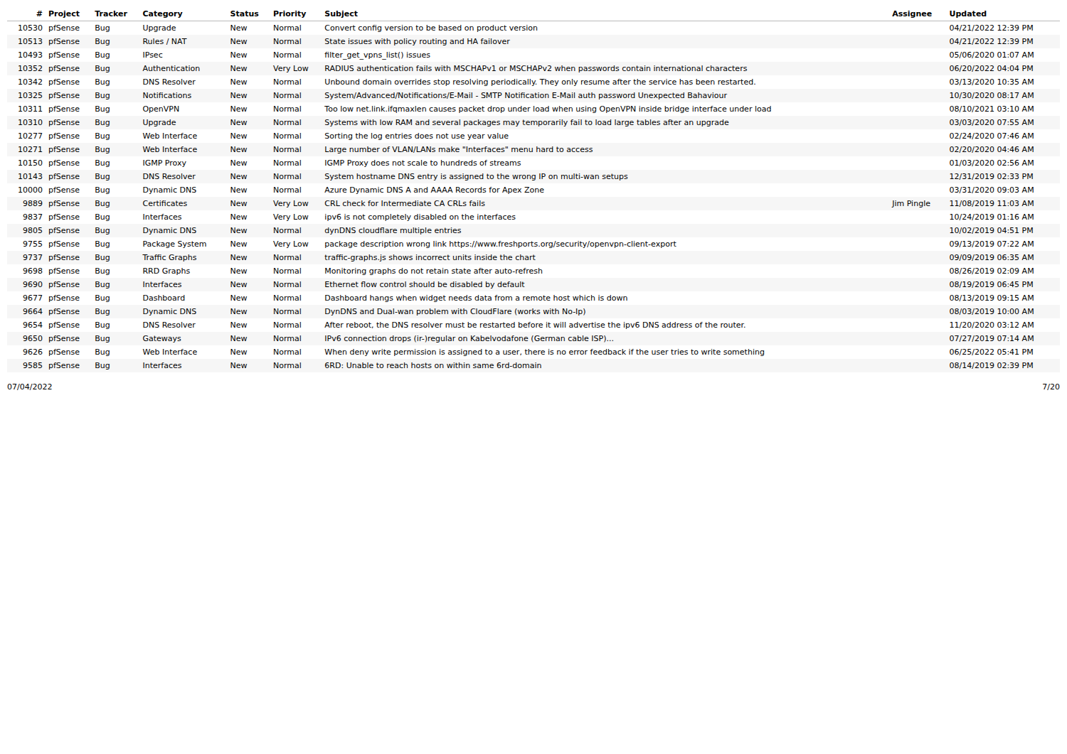| # | Project | Tracker | Category | Status | Priority | Subject | Assignee | Updated |
| --- | --- | --- | --- | --- | --- | --- | --- | --- |
| 10530 | pfSense | Bug | Upgrade | New | Normal | Convert config version to be based on product version | | 04/21/2022 12:39 PM |
| 10513 | pfSense | Bug | Rules / NAT | New | Normal | State issues with policy routing and HA failover | | 04/21/2022 12:39 PM |
| 10493 | pfSense | Bug | IPsec | New | Normal | filter_get_vpns_list() issues | | 05/06/2020 01:07 AM |
| 10352 | pfSense | Bug | Authentication | New | Very Low | RADIUS authentication fails with MSCHAPv1 or MSCHAPv2 when passwords contain international characters | | 06/20/2022 04:04 PM |
| 10342 | pfSense | Bug | DNS Resolver | New | Normal | Unbound domain overrides stop resolving periodically. They only resume after the service has been restarted. | | 03/13/2020 10:35 AM |
| 10325 | pfSense | Bug | Notifications | New | Normal | System/Advanced/Notifications/E-Mail - SMTP Notification E-Mail auth password Unexpected Bahaviour | | 10/30/2020 08:17 AM |
| 10311 | pfSense | Bug | OpenVPN | New | Normal | Too low net.link.ifqmaxlen causes packet drop under load when using OpenVPN inside bridge interface under load | | 08/10/2021 03:10 AM |
| 10310 | pfSense | Bug | Upgrade | New | Normal | Systems with low RAM and several packages may temporarily fail to load large tables after an upgrade | | 03/03/2020 07:55 AM |
| 10277 | pfSense | Bug | Web Interface | New | Normal | Sorting the log entries does not use year value | | 02/24/2020 07:46 AM |
| 10271 | pfSense | Bug | Web Interface | New | Normal | Large number of VLAN/LANs make "Interfaces" menu hard to access | | 02/20/2020 04:46 AM |
| 10150 | pfSense | Bug | IGMP Proxy | New | Normal | IGMP Proxy does not scale to hundreds of streams | | 01/03/2020 02:56 AM |
| 10143 | pfSense | Bug | DNS Resolver | New | Normal | System hostname DNS entry is assigned to the wrong IP on multi-wan setups | | 12/31/2019 02:33 PM |
| 10000 | pfSense | Bug | Dynamic DNS | New | Normal | Azure Dynamic DNS A and AAAA Records for Apex Zone | | 03/31/2020 09:03 AM |
| 9889 | pfSense | Bug | Certificates | New | Very Low | CRL check for Intermediate CA CRLs fails | Jim Pingle | 11/08/2019 11:03 AM |
| 9837 | pfSense | Bug | Interfaces | New | Very Low | ipv6 is not completely disabled on the interfaces | | 10/24/2019 01:16 AM |
| 9805 | pfSense | Bug | Dynamic DNS | New | Normal | dynDNS cloudflare multiple entries | | 10/02/2019 04:51 PM |
| 9755 | pfSense | Bug | Package System | New | Very Low | package description wrong link https://www.freshports.org/security/openvpn-client-export | | 09/13/2019 07:22 AM |
| 9737 | pfSense | Bug | Traffic Graphs | New | Normal | traffic-graphs.js shows incorrect units inside the chart | | 09/09/2019 06:35 AM |
| 9698 | pfSense | Bug | RRD Graphs | New | Normal | Monitoring graphs do not retain state after auto-refresh | | 08/26/2019 02:09 AM |
| 9690 | pfSense | Bug | Interfaces | New | Normal | Ethernet flow control should be disabled by default | | 08/19/2019 06:45 PM |
| 9677 | pfSense | Bug | Dashboard | New | Normal | Dashboard hangs when widget needs data from a remote host which is down | | 08/13/2019 09:15 AM |
| 9664 | pfSense | Bug | Dynamic DNS | New | Normal | DynDNS and Dual-wan problem with CloudFlare (works with No-Ip) | | 08/03/2019 10:00 AM |
| 9654 | pfSense | Bug | DNS Resolver | New | Normal | After reboot, the DNS resolver must be restarted before it will advertise the ipv6 DNS address of the router. | | 11/20/2020 03:12 AM |
| 9650 | pfSense | Bug | Gateways | New | Normal | IPv6 connection drops (ir-)regular on Kabelvodafone (German cable ISP)... | | 07/27/2019 07:14 AM |
| 9626 | pfSense | Bug | Web Interface | New | Normal | When deny write permission is assigned to a user, there is no error feedback if the user tries to write something | | 06/25/2022 05:41 PM |
| 9585 | pfSense | Bug | Interfaces | New | Normal | 6RD: Unable to reach hosts on within same 6rd-domain | | 08/14/2019 02:39 PM |
07/04/2022 7/20